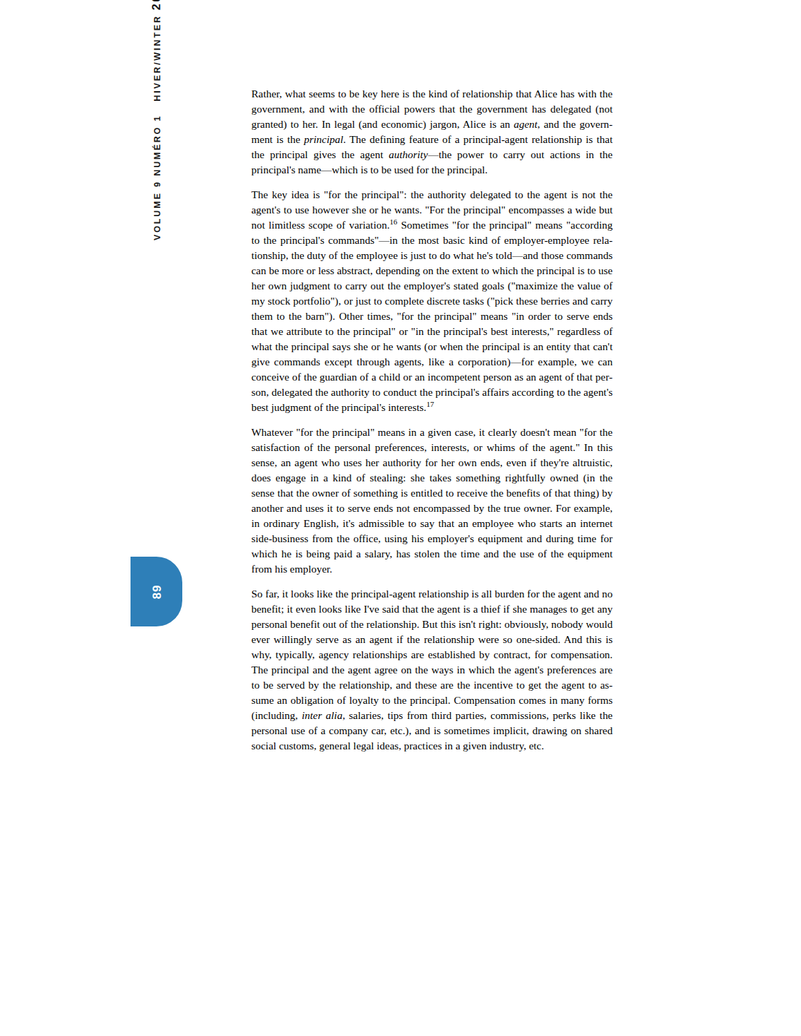VOLUME 9 NUMÉRO 1 HIVER/WINTER 2014
89
Rather, what seems to be key here is the kind of relationship that Alice has with the government, and with the official powers that the government has delegated (not granted) to her. In legal (and economic) jargon, Alice is an agent, and the government is the principal. The defining feature of a principal-agent relationship is that the principal gives the agent authority—the power to carry out actions in the principal's name—which is to be used for the principal.
The key idea is "for the principal": the authority delegated to the agent is not the agent's to use however she or he wants. "For the principal" encompasses a wide but not limitless scope of variation.16 Sometimes "for the principal" means "according to the principal's commands"—in the most basic kind of employer-employee relationship, the duty of the employee is just to do what he's told—and those commands can be more or less abstract, depending on the extent to which the principal is to use her own judgment to carry out the employer's stated goals ("maximize the value of my stock portfolio"), or just to complete discrete tasks ("pick these berries and carry them to the barn"). Other times, "for the principal" means "in order to serve ends that we attribute to the principal" or "in the principal's best interests," regardless of what the principal says she or he wants (or when the principal is an entity that can't give commands except through agents, like a corporation)—for example, we can conceive of the guardian of a child or an incompetent person as an agent of that person, delegated the authority to conduct the principal's affairs according to the agent's best judgment of the principal's interests.17
Whatever "for the principal" means in a given case, it clearly doesn't mean "for the satisfaction of the personal preferences, interests, or whims of the agent." In this sense, an agent who uses her authority for her own ends, even if they're altruistic, does engage in a kind of stealing: she takes something rightfully owned (in the sense that the owner of something is entitled to receive the benefits of that thing) by another and uses it to serve ends not encompassed by the true owner. For example, in ordinary English, it's admissible to say that an employee who starts an internet side-business from the office, using his employer's equipment and during time for which he is being paid a salary, has stolen the time and the use of the equipment from his employer.
So far, it looks like the principal-agent relationship is all burden for the agent and no benefit; it even looks like I've said that the agent is a thief if she manages to get any personal benefit out of the relationship. But this isn't right: obviously, nobody would ever willingly serve as an agent if the relationship were so one-sided. And this is why, typically, agency relationships are established by contract, for compensation. The principal and the agent agree on the ways in which the agent's preferences are to be served by the relationship, and these are the incentive to get the agent to assume an obligation of loyalty to the principal. Compensation comes in many forms (including, inter alia, salaries, tips from third parties, commissions, perks like the personal use of a company car, etc.), and is sometimes implicit, drawing on shared social customs, general legal ideas, practices in a given industry, etc.